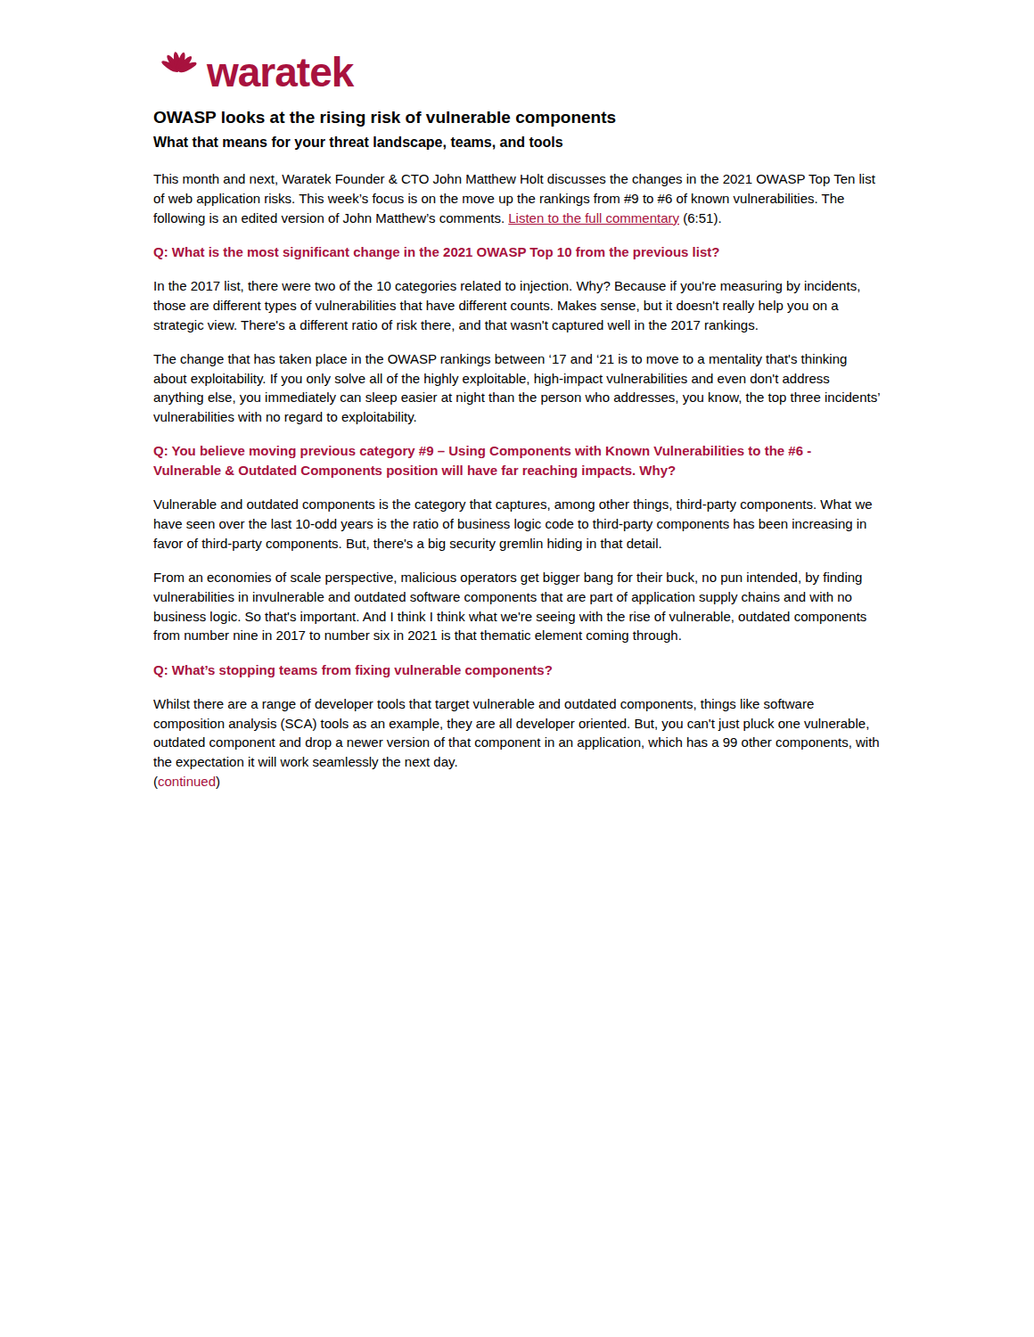waratek
OWASP looks at the rising risk of vulnerable components
What that means for your threat landscape, teams, and tools
This month and next, Waratek Founder & CTO John Matthew Holt discusses the changes in the 2021 OWASP Top Ten list of web application risks. This week’s focus is on the move up the rankings from #9 to #6 of known vulnerabilities. The following is an edited version of John Matthew’s comments. Listen to the full commentary (6:51).
Q: What is the most significant change in the 2021 OWASP Top 10 from the previous list?
In the 2017 list, there were two of the 10 categories related to injection. Why? Because if you're measuring by incidents, those are different types of vulnerabilities that have different counts. Makes sense, but it doesn't really help you on a strategic view. There's a different ratio of risk there, and that wasn't captured well in the 2017 rankings.
The change that has taken place in the OWASP rankings between ‘17 and ‘21 is to move to a mentality that's thinking about exploitability. If you only solve all of the highly exploitable, high-impact vulnerabilities and even don't address anything else, you immediately can sleep easier at night than the person who addresses, you know, the top three incidents’ vulnerabilities with no regard to exploitability.
Q: You believe moving previous category #9 – Using Components with Known Vulnerabilities to the #6 - Vulnerable & Outdated Components position will have far reaching impacts. Why?
Vulnerable and outdated components is the category that captures, among other things, third-party components. What we have seen over the last 10-odd years is the ratio of business logic code to third-party components has been increasing in favor of third-party components. But, there's a big security gremlin hiding in that detail.
From an economies of scale perspective, malicious operators get bigger bang for their buck, no pun intended, by finding vulnerabilities in invulnerable and outdated software components that are part of application supply chains and with no business logic. So that's important. And I think I think what we're seeing with the rise of vulnerable, outdated components from number nine in 2017 to number six in 2021 is that thematic element coming through.
Q: What’s stopping teams from fixing vulnerable components?
Whilst there are a range of developer tools that target vulnerable and outdated components, things like software composition analysis (SCA) tools as an example, they are all developer oriented. But, you can't just pluck one vulnerable, outdated component and drop a newer version of that component in an application, which has a 99 other components, with the expectation it will work seamlessly the next day.
(continued)